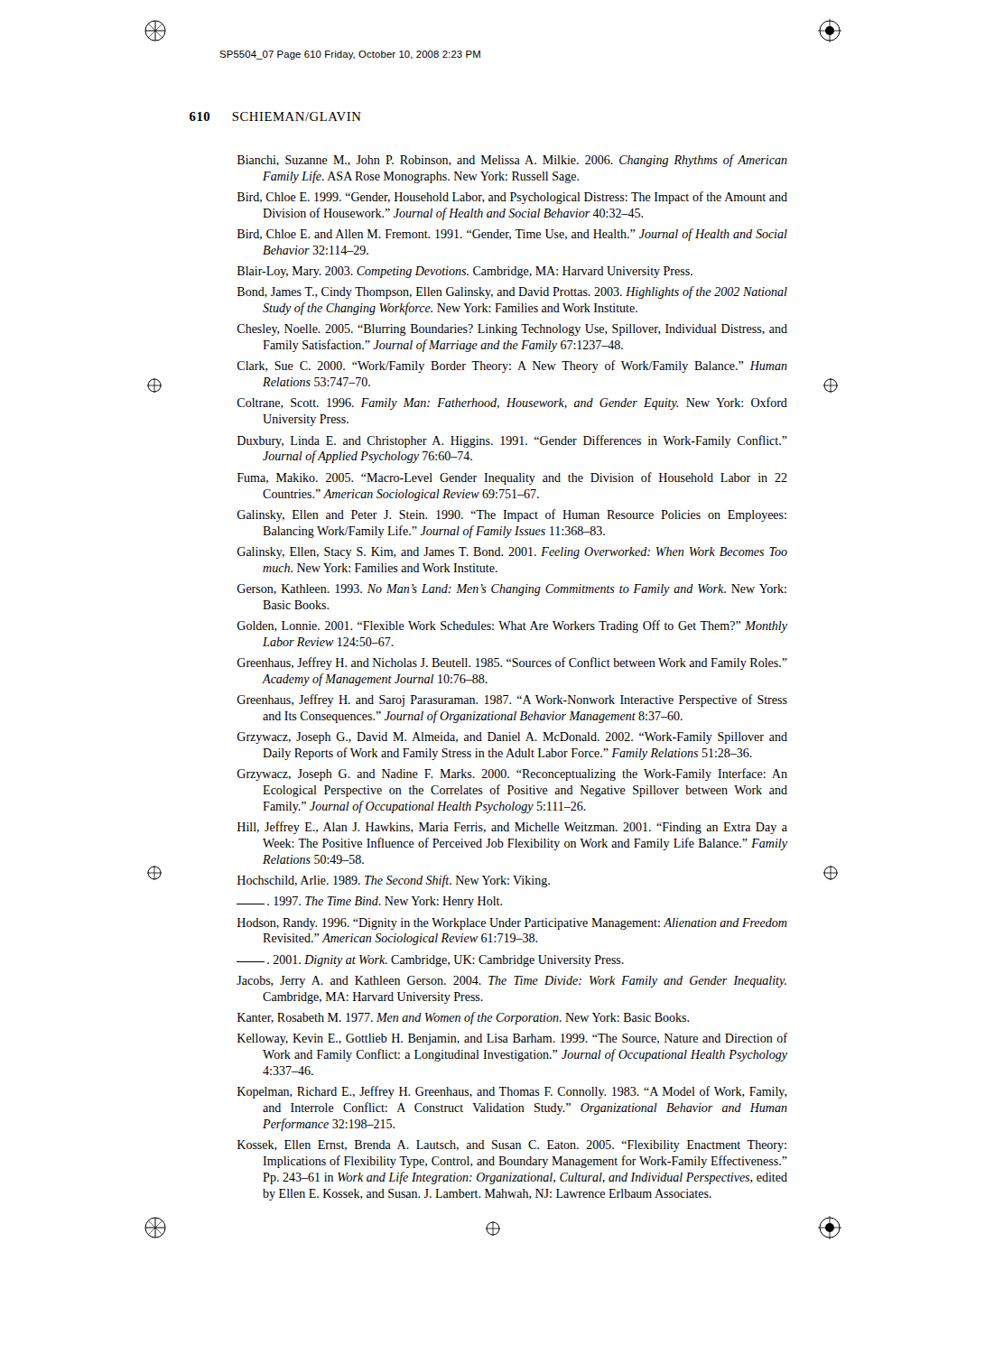SP5504_07 Page 610 Friday, October 10, 2008 2:23 PM
610 SCHIEMAN/GLAVIN
Bianchi, Suzanne M., John P. Robinson, and Melissa A. Milkie. 2006. Changing Rhythms of American Family Life. ASA Rose Monographs. New York: Russell Sage.
Bird, Chloe E. 1999. “Gender, Household Labor, and Psychological Distress: The Impact of the Amount and Division of Housework.” Journal of Health and Social Behavior 40:32–45.
Bird, Chloe E. and Allen M. Fremont. 1991. “Gender, Time Use, and Health.” Journal of Health and Social Behavior 32:114–29.
Blair-Loy, Mary. 2003. Competing Devotions. Cambridge, MA: Harvard University Press.
Bond, James T., Cindy Thompson, Ellen Galinsky, and David Prottas. 2003. Highlights of the 2002 National Study of the Changing Workforce. New York: Families and Work Institute.
Chesley, Noelle. 2005. “Blurring Boundaries? Linking Technology Use, Spillover, Individual Distress, and Family Satisfaction.” Journal of Marriage and the Family 67:1237–48.
Clark, Sue C. 2000. “Work/Family Border Theory: A New Theory of Work/Family Balance.” Human Relations 53:747–70.
Coltrane, Scott. 1996. Family Man: Fatherhood, Housework, and Gender Equity. New York: Oxford University Press.
Duxbury, Linda E. and Christopher A. Higgins. 1991. “Gender Differences in Work-Family Conflict.” Journal of Applied Psychology 76:60–74.
Fuma, Makiko. 2005. “Macro-Level Gender Inequality and the Division of Household Labor in 22 Countries.” American Sociological Review 69:751–67.
Galinsky, Ellen and Peter J. Stein. 1990. “The Impact of Human Resource Policies on Employees: Balancing Work/Family Life.” Journal of Family Issues 11:368–83.
Galinsky, Ellen, Stacy S. Kim, and James T. Bond. 2001. Feeling Overworked: When Work Becomes Too much. New York: Families and Work Institute.
Gerson, Kathleen. 1993. No Man’s Land: Men’s Changing Commitments to Family and Work. New York: Basic Books.
Golden, Lonnie. 2001. “Flexible Work Schedules: What Are Workers Trading Off to Get Them?” Monthly Labor Review 124:50–67.
Greenhaus, Jeffrey H. and Nicholas J. Beutell. 1985. “Sources of Conflict between Work and Family Roles.” Academy of Management Journal 10:76–88.
Greenhaus, Jeffrey H. and Saroj Parasuraman. 1987. “A Work-Nonwork Interactive Perspective of Stress and Its Consequences.” Journal of Organizational Behavior Management 8:37–60.
Grzywacz, Joseph G., David M. Almeida, and Daniel A. McDonald. 2002. “Work-Family Spillover and Daily Reports of Work and Family Stress in the Adult Labor Force.” Family Relations 51:28–36.
Grzywacz, Joseph G. and Nadine F. Marks. 2000. “Reconceptualizing the Work-Family Interface: An Ecological Perspective on the Correlates of Positive and Negative Spillover between Work and Family.” Journal of Occupational Health Psychology 5:111–26.
Hill, Jeffrey E., Alan J. Hawkins, Maria Ferris, and Michelle Weitzman. 2001. “Finding an Extra Day a Week: The Positive Influence of Perceived Job Flexibility on Work and Family Life Balance.” Family Relations 50:49–58.
Hochschild, Arlie. 1989. The Second Shift. New York: Viking.
. 1997. The Time Bind. New York: Henry Holt.
Hodson, Randy. 1996. “Dignity in the Workplace Under Participative Management: Alienation and Freedom Revisited.” American Sociological Review 61:719–38.
. 2001. Dignity at Work. Cambridge, UK: Cambridge University Press.
Jacobs, Jerry A. and Kathleen Gerson. 2004. The Time Divide: Work Family and Gender Inequality. Cambridge, MA: Harvard University Press.
Kanter, Rosabeth M. 1977. Men and Women of the Corporation. New York: Basic Books.
Kelloway, Kevin E., Gottlieb H. Benjamin, and Lisa Barham. 1999. “The Source, Nature and Direction of Work and Family Conflict: a Longitudinal Investigation.” Journal of Occupational Health Psychology 4:337–46.
Kopelman, Richard E., Jeffrey H. Greenhaus, and Thomas F. Connolly. 1983. “A Model of Work, Family, and Interrole Conflict: A Construct Validation Study.” Organizational Behavior and Human Performance 32:198–215.
Kossek, Ellen Ernst, Brenda A. Lautsch, and Susan C. Eaton. 2005. “Flexibility Enactment Theory: Implications of Flexibility Type, Control, and Boundary Management for Work-Family Effectiveness.” Pp. 243–61 in Work and Life Integration: Organizational, Cultural, and Individual Perspectives, edited by Ellen E. Kossek, and Susan. J. Lambert. Mahwah, NJ: Lawrence Erlbaum Associates.